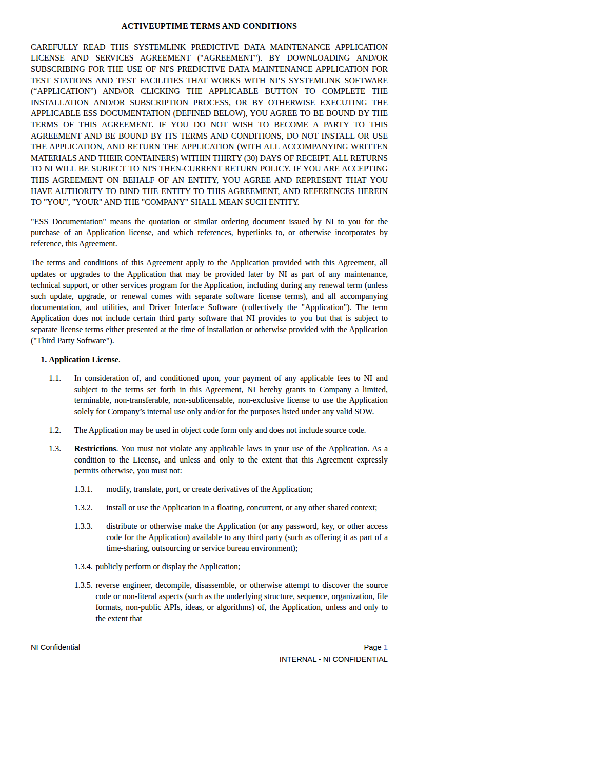ACTIVEUPTIME TERMS AND CONDITIONS
CAREFULLY READ THIS SYSTEMLINK PREDICTIVE DATA MAINTENANCE APPLICATION LICENSE AND SERVICES AGREEMENT ("AGREEMENT"). BY DOWNLOADING AND/OR SUBSCRIBING FOR THE USE OF NI'S PREDICTIVE DATA MAINTENANCE APPLICATION FOR TEST STATIONS AND TEST FACILITIES THAT WORKS WITH NI’S SYSTEMLINK SOFTWARE (“APPLICATION”) AND/OR CLICKING THE APPLICABLE BUTTON TO COMPLETE THE INSTALLATION AND/OR SUBSCRIPTION PROCESS, OR BY OTHERWISE EXECUTING THE APPLICABLE ESS DOCUMENTATION (DEFINED BELOW), YOU AGREE TO BE BOUND BY THE TERMS OF THIS AGREEMENT. IF YOU DO NOT WISH TO BECOME A PARTY TO THIS AGREEMENT AND BE BOUND BY ITS TERMS AND CONDITIONS, DO NOT INSTALL OR USE THE APPLICATION, AND RETURN THE APPLICATION (WITH ALL ACCOMPANYING WRITTEN MATERIALS AND THEIR CONTAINERS) WITHIN THIRTY (30) DAYS OF RECEIPT. ALL RETURNS TO NI WILL BE SUBJECT TO NI'S THEN-CURRENT RETURN POLICY. IF YOU ARE ACCEPTING THIS AGREEMENT ON BEHALF OF AN ENTITY, YOU AGREE AND REPRESENT THAT YOU HAVE AUTHORITY TO BIND THE ENTITY TO THIS AGREEMENT, AND REFERENCES HEREIN TO "YOU", "YOUR" AND THE "COMPANY" SHALL MEAN SUCH ENTITY.
"ESS Documentation" means the quotation or similar ordering document issued by NI to you for the purchase of an Application license, and which references, hyperlinks to, or otherwise incorporates by reference, this Agreement.
The terms and conditions of this Agreement apply to the Application provided with this Agreement, all updates or upgrades to the Application that may be provided later by NI as part of any maintenance, technical support, or other services program for the Application, including during any renewal term (unless such update, upgrade, or renewal comes with separate software license terms), and all accompanying documentation, and utilities, and Driver Interface Software (collectively the "Application"). The term Application does not include certain third party software that NI provides to you but that is subject to separate license terms either presented at the time of installation or otherwise provided with the Application ("Third Party Software").
Application License.
In consideration of, and conditioned upon, your payment of any applicable fees to NI and subject to the terms set forth in this Agreement, NI hereby grants to Company a limited, terminable, non-transferable, non-sublicensable, non-exclusive license to use the Application solely for Company’s internal use only and/or for the purposes listed under any valid SOW.
The Application may be used in object code form only and does not include source code.
Restrictions. You must not violate any applicable laws in your use of the Application. As a condition to the License, and unless and only to the extent that this Agreement expressly permits otherwise, you must not:
modify, translate, port, or create derivatives of the Application;
install or use the Application in a floating, concurrent, or any other shared context;
distribute or otherwise make the Application (or any password, key, or other access code for the Application) available to any third party (such as offering it as part of a time-sharing, outsourcing or service bureau environment);
1.3.4. publicly perform or display the Application;
1.3.5. reverse engineer, decompile, disassemble, or otherwise attempt to discover the source code or non-literal aspects (such as the underlying structure, sequence, organization, file formats, non-public APIs, ideas, or algorithms) of, the Application, unless and only to the extent that
NI Confidential Page 1 INTERNAL - NI CONFIDENTIAL